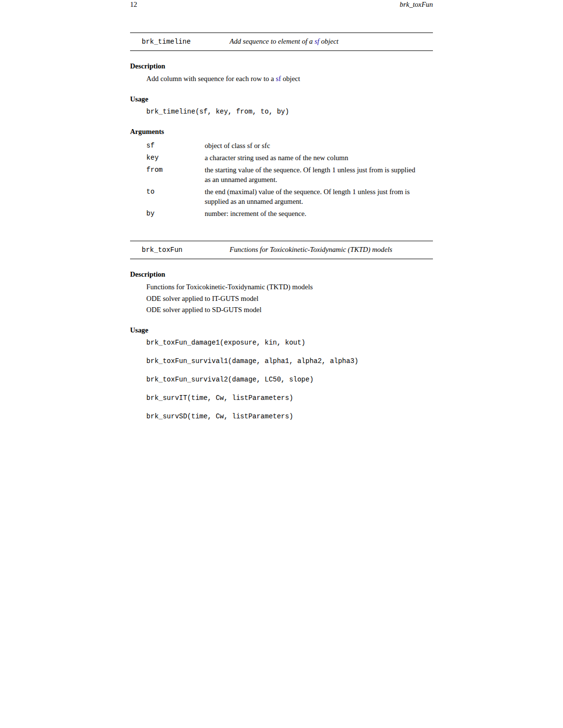12 brk_toxFun
brk_timeline Add sequence to element of a sf object
Description
Add column with sequence for each row to a sf object
Usage
brk_timeline(sf, key, from, to, by)
Arguments
| sf | object of class sf or sfc |
| key | a character string used as name of the new column |
| from | the starting value of the sequence. Of length 1 unless just from is supplied as an unnamed argument. |
| to | the end (maximal) value of the sequence. Of length 1 unless just from is supplied as an unnamed argument. |
| by | number: increment of the sequence. |
brk_toxFun Functions for Toxicokinetic-Toxidynamic (TKTD) models
Description
Functions for Toxicokinetic-Toxidynamic (TKTD) models
ODE solver applied to IT-GUTS model
ODE solver applied to SD-GUTS model
Usage
brk_toxFun_damage1(exposure, kin, kout)

brk_toxFun_survival1(damage, alpha1, alpha2, alpha3)

brk_toxFun_survival2(damage, LC50, slope)

brk_survIT(time, Cw, listParameters)

brk_survSD(time, Cw, listParameters)